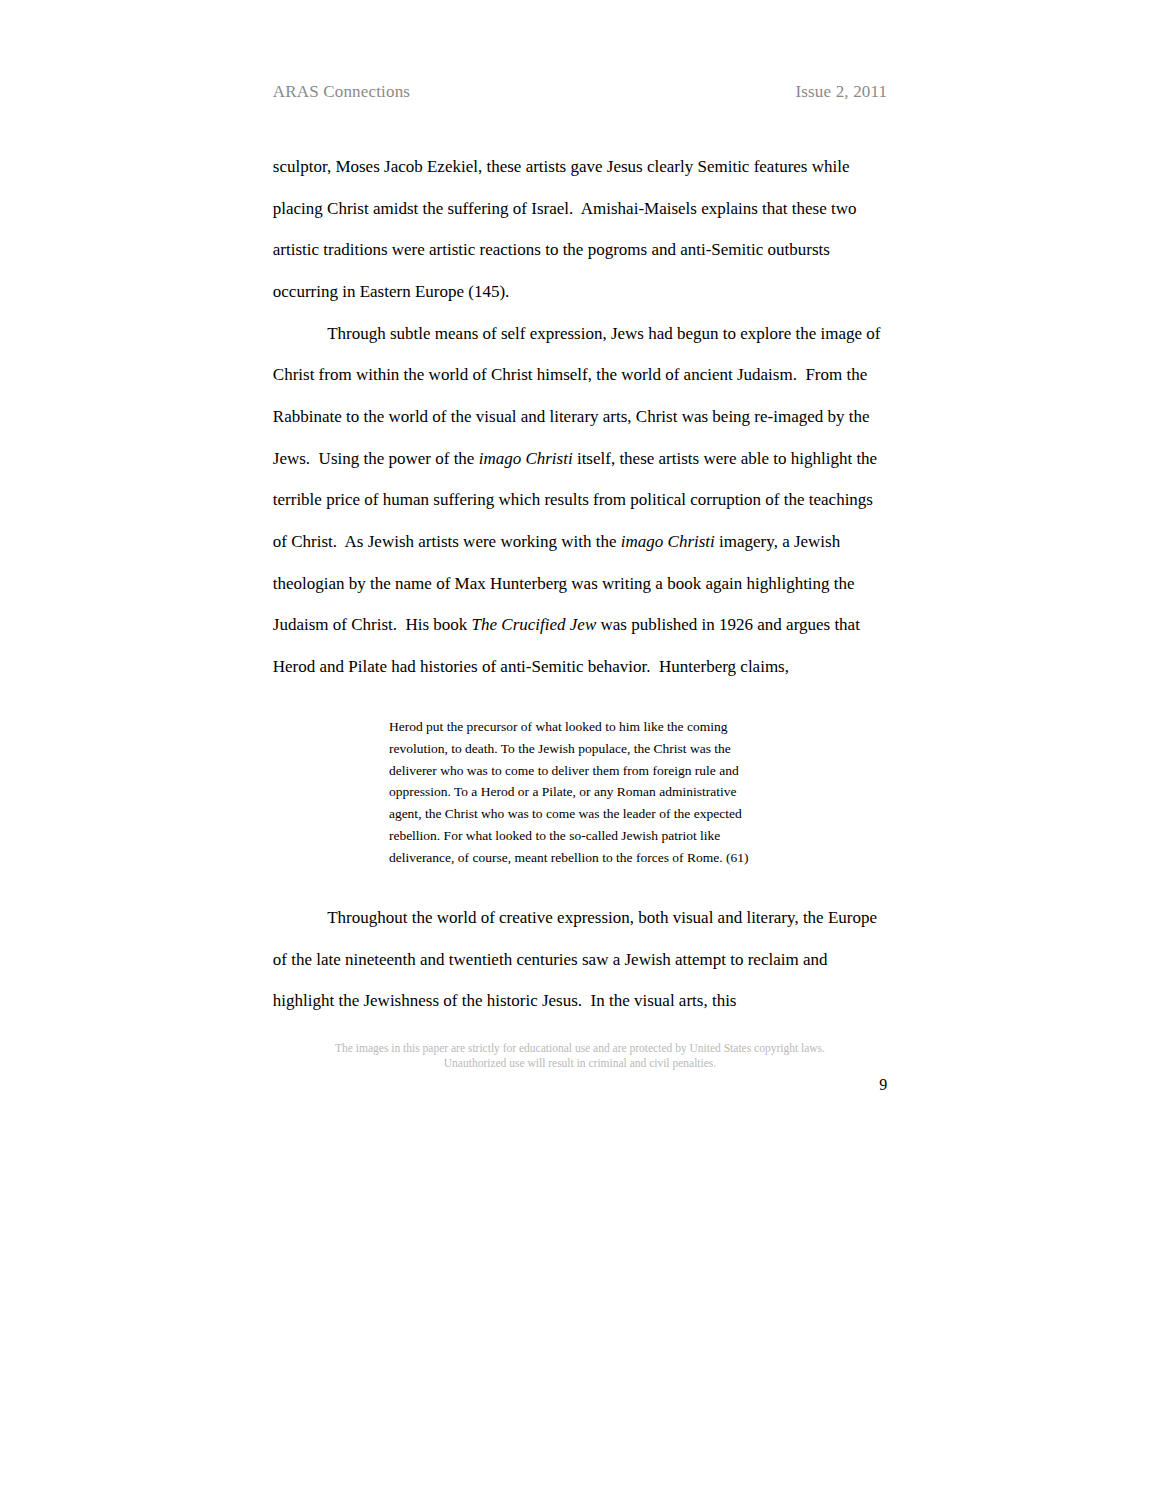ARAS Connections Issue 2, 2011
sculptor, Moses Jacob Ezekiel, these artists gave Jesus clearly Semitic features while placing Christ amidst the suffering of Israel. Amishai-Maisels explains that these two artistic traditions were artistic reactions to the pogroms and anti-Semitic outbursts occurring in Eastern Europe (145).
Through subtle means of self expression, Jews had begun to explore the image of Christ from within the world of Christ himself, the world of ancient Judaism. From the Rabbinate to the world of the visual and literary arts, Christ was being re-imaged by the Jews. Using the power of the imago Christi itself, these artists were able to highlight the terrible price of human suffering which results from political corruption of the teachings of Christ. As Jewish artists were working with the imago Christi imagery, a Jewish theologian by the name of Max Hunterberg was writing a book again highlighting the Judaism of Christ. His book The Crucified Jew was published in 1926 and argues that Herod and Pilate had histories of anti-Semitic behavior. Hunterberg claims,
Herod put the precursor of what looked to him like the coming revolution, to death. To the Jewish populace, the Christ was the deliverer who was to come to deliver them from foreign rule and oppression. To a Herod or a Pilate, or any Roman administrative agent, the Christ who was to come was the leader of the expected rebellion. For what looked to the so-called Jewish patriot like deliverance, of course, meant rebellion to the forces of Rome. (61)
Throughout the world of creative expression, both visual and literary, the Europe of the late nineteenth and twentieth centuries saw a Jewish attempt to reclaim and highlight the Jewishness of the historic Jesus. In the visual arts, this
The images in this paper are strictly for educational use and are protected by United States copyright laws.
Unauthorized use will result in criminal and civil penalties.
9